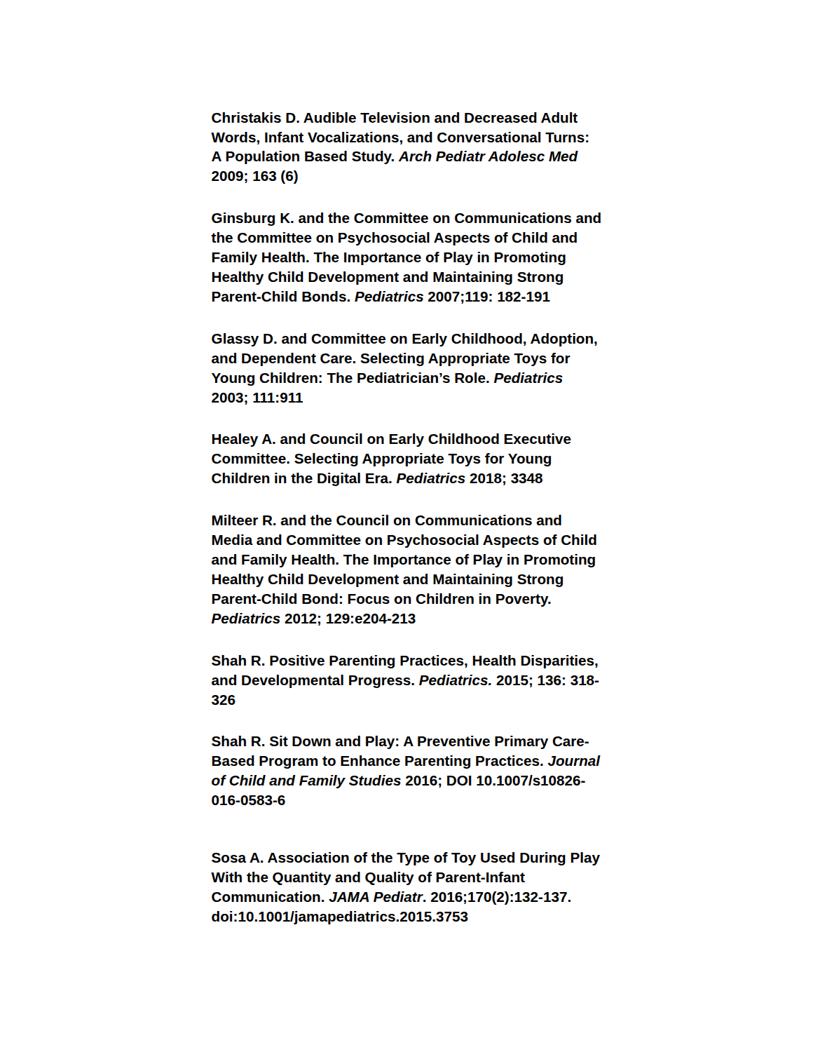Christakis D. Audible Television and Decreased Adult Words, Infant Vocalizations, and Conversational Turns: A Population Based Study. Arch Pediatr Adolesc Med 2009; 163 (6)
Ginsburg K. and the Committee on Communications and the Committee on Psychosocial Aspects of Child and Family Health. The Importance of Play in Promoting Healthy Child Development and Maintaining Strong Parent-Child Bonds. Pediatrics 2007;119: 182-191
Glassy D. and Committee on Early Childhood, Adoption, and Dependent Care. Selecting Appropriate Toys for Young Children: The Pediatrician’s Role. Pediatrics 2003; 111:911
Healey A. and Council on Early Childhood Executive Committee. Selecting Appropriate Toys for Young Children in the Digital Era. Pediatrics 2018; 3348
Milteer R. and the Council on Communications and Media and Committee on Psychosocial Aspects of Child and Family Health. The Importance of Play in Promoting Healthy Child Development and Maintaining Strong Parent-Child Bond: Focus on Children in Poverty. Pediatrics 2012; 129:e204-213
Shah R. Positive Parenting Practices, Health Disparities, and Developmental Progress. Pediatrics. 2015; 136: 318-326
Shah R. Sit Down and Play: A Preventive Primary Care-Based Program to Enhance Parenting Practices. Journal of Child and Family Studies 2016; DOI 10.1007/s10826-016-0583-6
Sosa A. Association of the Type of Toy Used During Play With the Quantity and Quality of Parent-Infant Communication. JAMA Pediatr. 2016;170(2):132-137. doi:10.1001/jamapediatrics.2015.3753